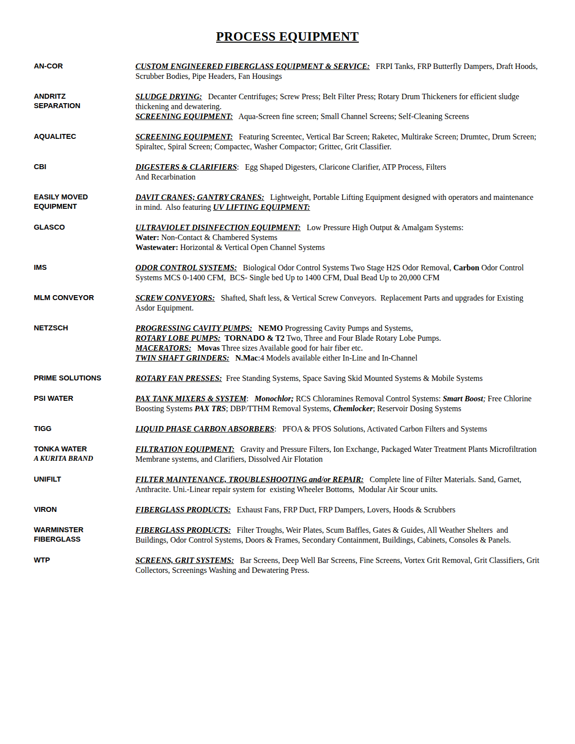PROCESS EQUIPMENT
| AN-COR | CUSTOM ENGINEERED FIBERGLASS EQUIPMENT & SERVICE: FRPI Tanks, FRP Butterfly Dampers, Draft Hoods, Scrubber Bodies, Pipe Headers, Fan Housings |
| ANDRITZ SEPARATION | SLUDGE DRYING: Decanter Centrifuges; Screw Press; Belt Filter Press; Rotary Drum Thickeners for efficient sludge thickening and dewatering. SCREENING EQUIPMENT: Aqua-Screen fine screen; Small Channel Screens; Self-Cleaning Screens |
| AQUALITEC | SCREENING EQUIPMENT: Featuring Screentec, Vertical Bar Screen; Raketec, Multirake Screen; Drumtec, Drum Screen; Spiraltec, Spiral Screen; Compactec, Washer Compactor; Grittec, Grit Classifier. |
| CBI | DIGESTERS & CLARIFIERS : Egg Shaped Digesters, Claricone Clarifier, ATP Process, Filters And Recarbination |
| EASILY MOVED EQUIPMENT | DAVIT CRANES; GANTRY CRANES: Lightweight, Portable Lifting Equipment designed with operators and maintenance in mind. Also featuring UV LIFTING EQUIPMENT: |
| GLASCO | ULTRAVIOLET DISINFECTION EQUIPMENT: Low Pressure High Output & Amalgam Systems: Water: Non-Contact & Chambered Systems Wastewater: Horizontal & Vertical Open Channel Systems |
| IMS | ODOR CONTROL SYSTEMS: Biological Odor Control Systems Two Stage H2S Odor Removal, Carbon Odor Control Systems MCS 0-1400 CFM, BCS- Single bed Up to 1400 CFM, Dual Bead Up to 20,000 CFM |
| MLM CONVEYOR | SCREW CONVEYORS: Shafted, Shaft less, & Vertical Screw Conveyors. Replacement Parts and upgrades for Existing Asdor Equipment. |
| NETZSCH | PROGRESSING CAVITY PUMPS: NEMO Progressing Cavity Pumps and Systems, ROTARY LOBE PUMPS: TORNADO & T2 Two, Three and Four Blade Rotary Lobe Pumps. MACERATORS: Movas Three sizes Available good for hair fiber etc. TWIN SHAFT GRINDERS: N.Mac :4 Models available either In-Line and In-Channel |
| PRIME SOLUTIONS | ROTARY FAN PRESSES: Free Standing Systems, Space Saving Skid Mounted Systems & Mobile Systems |
| PSI WATER | PAX TANK MIXERS & SYSTEM : Monochlor; RCS Chloramines Removal Control Systems: Smart Boost ; Free Chlorine Boosting Systems PAX TRS ; DBP/TTHM Removal Systems, Chemlocker ; Reservoir Dosing Systems |
| TIGG | LIQUID PHASE CARBON ABSORBERS : PFOA & PFOS Solutions, Activated Carbon Filters and Systems |
| TONKA WATER A KURITA BRAND | FILTRATION EQUIPMENT: Gravity and Pressure Filters, Ion Exchange, Packaged Water Treatment Plants Microfiltration Membrane systems, and Clarifiers, Dissolved Air Flotation |
| UNIFILT | FILTER MAINTENANCE, TROUBLESHOOTING and/or REPAIR: Complete line of Filter Materials. Sand, Garnet, Anthracite. Uni.-Linear repair system for existing Wheeler Bottoms, Modular Air Scour units. |
| VIRON | FIBERGLASS PRODUCTS: Exhaust Fans, FRP Duct, FRP Dampers, Lovers, Hoods & Scrubbers |
| WARMINSTER FIBERGLASS | FIBERGLASS PRODUCTS: Filter Troughs, Weir Plates, Scum Baffles, Gates & Guides, All Weather Shelters and Buildings, Odor Control Systems, Doors & Frames, Secondary Containment, Buildings, Cabinets, Consoles & Panels. |
| WTP | SCREENS, GRIT SYSTEMS: Bar Screens, Deep Well Bar Screens, Fine Screens, Vortex Grit Removal, Grit Classifiers, Grit Collectors, Screenings Washing and Dewatering Press. |